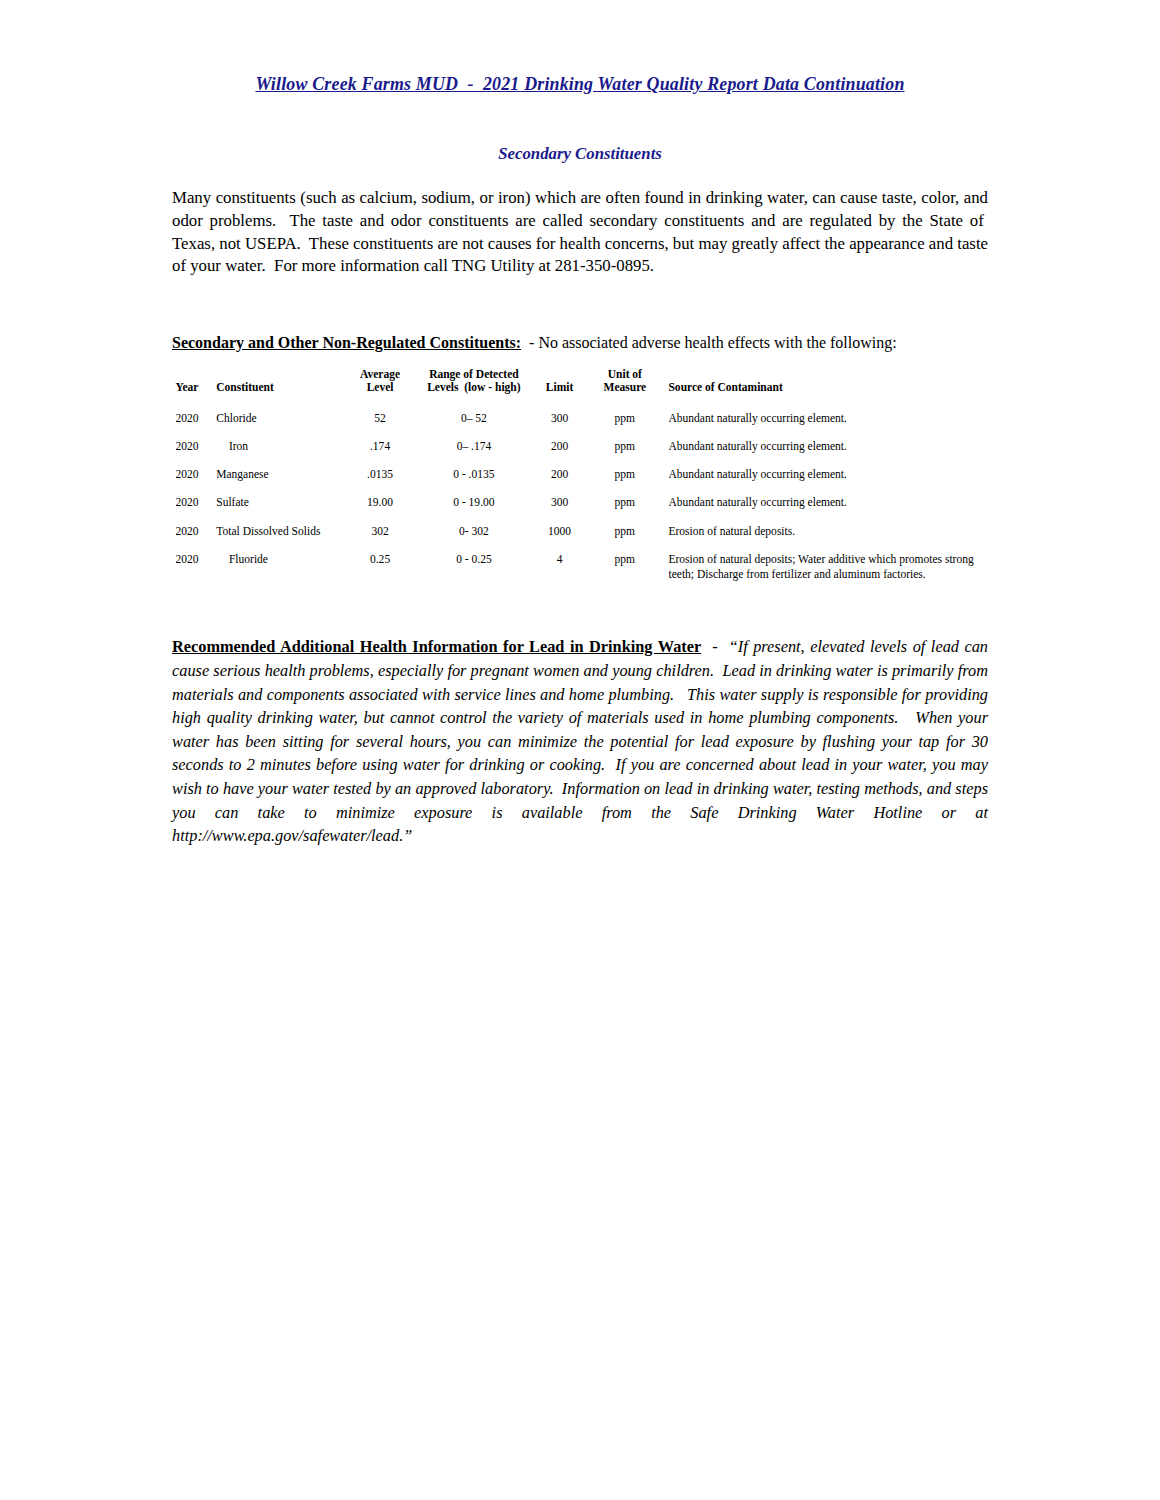Willow Creek Farms MUD - 2021 Drinking Water Quality Report Data Continuation
Secondary Constituents
Many constituents (such as calcium, sodium, or iron) which are often found in drinking water, can cause taste, color, and odor problems. The taste and odor constituents are called secondary constituents and are regulated by the State of Texas, not USEPA. These constituents are not causes for health concerns, but may greatly affect the appearance and taste of your water. For more information call TNG Utility at 281-350-0895.
Secondary and Other Non-Regulated Constituents: - No associated adverse health effects with the following:
| Year | Constituent | Average Level | Range of Detected Levels (low - high) | Limit | Unit of Measure | Source of Contaminant |
| --- | --- | --- | --- | --- | --- | --- |
| 2020 | Chloride | 52 | 0– 52 | 300 | ppm | Abundant naturally occurring element. |
| 2020 | Iron | .174 | 0– .174 | 200 | ppm | Abundant naturally occurring element. |
| 2020 | Manganese | .0135 | 0 - .0135 | 200 | ppm | Abundant naturally occurring element. |
| 2020 | Sulfate | 19.00 | 0 - 19.00 | 300 | ppm | Abundant naturally occurring element. |
| 2020 | Total Dissolved Solids | 302 | 0- 302 | 1000 | ppm | Erosion of natural deposits. |
| 2020 | Fluoride | 0.25 | 0 - 0.25 | 4 | ppm | Erosion of natural deposits; Water additive which promotes strong teeth; Discharge from fertilizer and aluminum factories. |
Recommended Additional Health Information for Lead in Drinking Water - “If present, elevated levels of lead can cause serious health problems, especially for pregnant women and young children. Lead in drinking water is primarily from materials and components associated with service lines and home plumbing. This water supply is responsible for providing high quality drinking water, but cannot control the variety of materials used in home plumbing components. When your water has been sitting for several hours, you can minimize the potential for lead exposure by flushing your tap for 30 seconds to 2 minutes before using water for drinking or cooking. If you are concerned about lead in your water, you may wish to have your water tested by an approved laboratory. Information on lead in drinking water, testing methods, and steps you can take to minimize exposure is available from the Safe Drinking Water Hotline or at http://www.epa.gov/safewater/lead.”